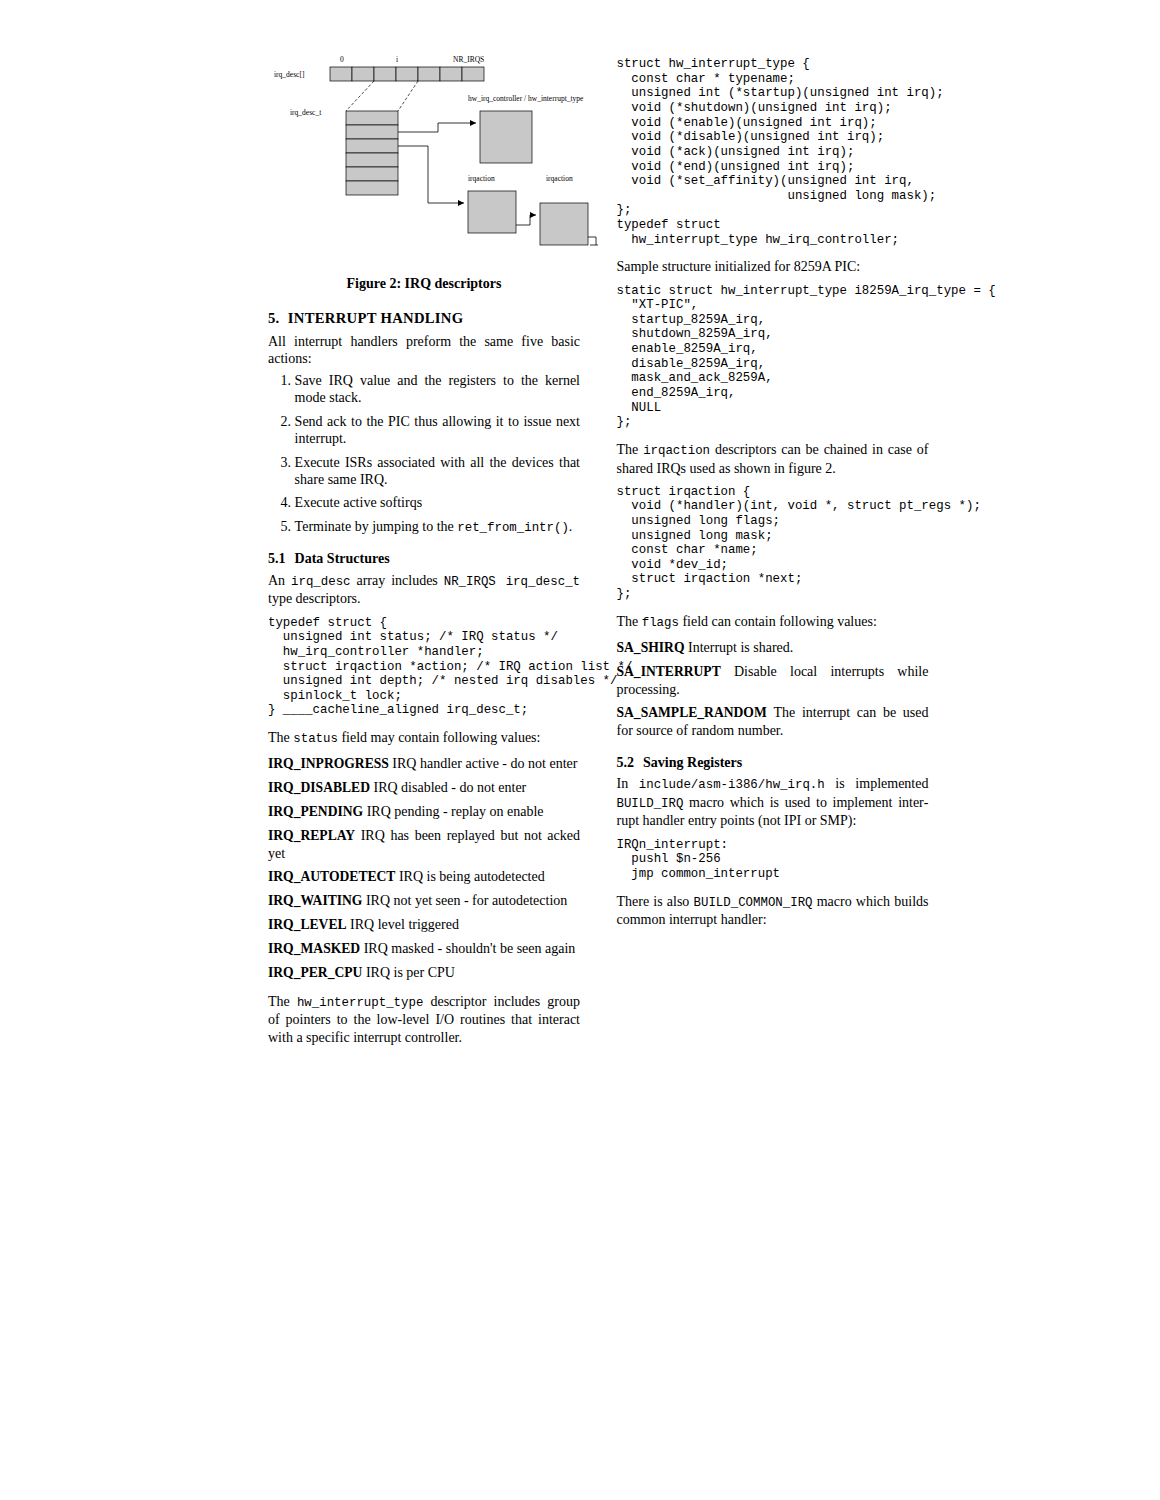0 i NR_IRQS irq_desc[] irq_desc_t hw_irq_controller / hw_interrupt_type irqaction irqaction
Figure 2: IRQ descriptors
5. INTERRUPT HANDLING
All interrupt handlers preform the same five basic actions:
Save IRQ value and the registers to the kernel mode stack.
Send ack to the PIC thus allowing it to issue next interrupt.
Execute ISRs associated with all the devices that share same IRQ.
Execute active softirqs
Terminate by jumping to the ret_from_intr().
5.1 Data Structures
An irq_desc array includes NR_IRQS irq_desc_t type descriptors.
typedef struct {
  unsigned int status; /* IRQ status */
  hw_irq_controller *handler;
  struct irqaction *action; /* IRQ action list */
  unsigned int depth; /* nested irq disables */
  spinlock_t lock;
} ____cacheline_aligned irq_desc_t;
The status field may contain following values:
IRQ_INPROGRESS
IRQ handler active - do not enter
IRQ_DISABLED
IRQ disabled - do not enter
IRQ_PENDING
IRQ pending - replay on enable
IRQ_REPLAY
IRQ has been replayed but not acked yet
IRQ_AUTODETECT
IRQ is being autodetected
IRQ_WAITING
IRQ not yet seen - for autodetection
IRQ_LEVEL
IRQ level triggered
IRQ_MASKED
IRQ masked - shouldn't be seen again
IRQ_PER_CPU
IRQ is per CPU
The hw_interrupt_type descriptor includes group of pointers to the low-level I/O routines that interact with a specific interrupt controller.
struct hw_interrupt_type {
  const char * typename;
  unsigned int (*startup)(unsigned int irq);
  void (*shutdown)(unsigned int irq);
  void (*enable)(unsigned int irq);
  void (*disable)(unsigned int irq);
  void (*ack)(unsigned int irq);
  void (*end)(unsigned int irq);
  void (*set_affinity)(unsigned int irq,
                       unsigned long mask);
};
typedef struct
  hw_interrupt_type hw_irq_controller;
Sample structure initialized for 8259A PIC:
static struct hw_interrupt_type i8259A_irq_type = {
  "XT-PIC",
  startup_8259A_irq,
  shutdown_8259A_irq,
  enable_8259A_irq,
  disable_8259A_irq,
  mask_and_ack_8259A,
  end_8259A_irq,
  NULL
};
The irqaction descriptors can be chained in case of shared IRQs used as shown in figure 2.
struct irqaction {
  void (*handler)(int, void *, struct pt_regs *);
  unsigned long flags;
  unsigned long mask;
  const char *name;
  void *dev_id;
  struct irqaction *next;
};
The flags field can contain following values:
SA_SHIRQ
Interrupt is shared.
SA_INTERRUPT
Disable local interrupts while processing.
SA_SAMPLE_RANDOM
The interrupt can be used for source of random number.
5.2 Saving Registers
In include/asm-i386/hw_irq.h is implemented BUILD_IRQ macro which is used to implement interrupt handler entry points (not IPI or SMP):
IRQn_interrupt:
  pushl $n-256
  jmp common_interrupt
There is also BUILD_COMMON_IRQ macro which builds common interrupt handler: